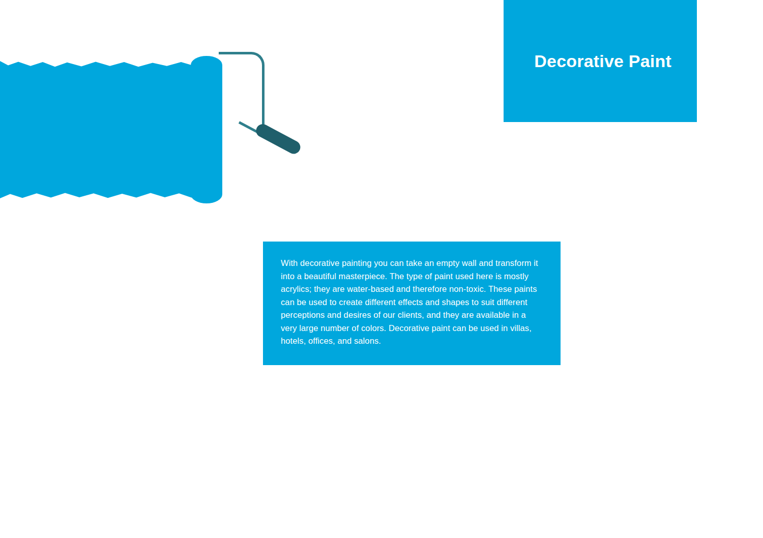Decorative Paint
With decorative painting you can take an empty wall and transform it into a beautiful masterpiece. The type of paint used here is mostly acrylics; they are water-based and therefore non-toxic. These paints can be used to create different effects and shapes to suit different perceptions and desires of our clients, and they are available in a very large number of colors. Decorative paint can be used in villas, hotels, offices, and salons.